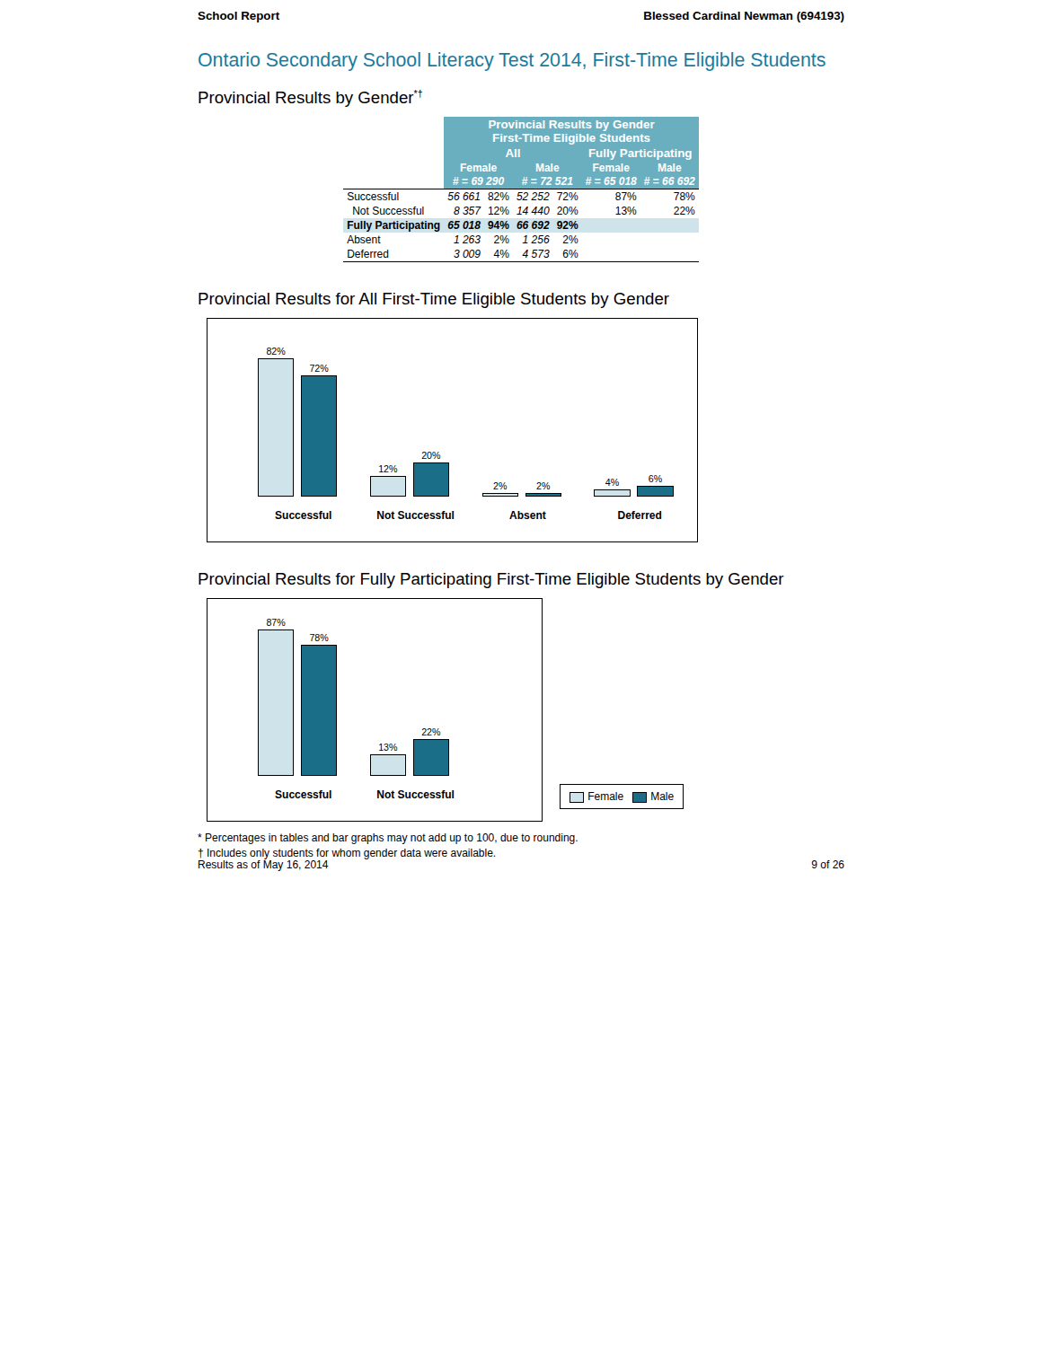School Report
Blessed Cardinal Newman (694193)
Ontario Secondary School Literacy Test 2014, First-Time Eligible Students
Provincial Results by Gender*†
| | Provincial Results by Gender First-Time Eligible Students |
| | All | Fully Participating |
| | Female # = 69 290 | Male # = 72 521 | Female # = 65 018 | Male # = 66 692 |
| Successful | 56 661 | 82% | 52 252 | 72% | 87% | 78% |
| Not Successful | 8 357 | 12% | 14 440 | 20% | 13% | 22% |
| Fully Participating | 65 018 | 94% | 66 692 | 92% | |
| Absent | 1 263 | 2% | 1 256 | 2% | |
| Deferred | 3 009 | 4% | 4 573 | 6% | |
Provincial Results for All First-Time Eligible Students by Gender
Percentage of Students
82%
72%
Successful
12%
20%
Not Successful
2%
2%
Absent
4%
6%
Deferred
Provincial Results for Fully Participating First-Time Eligible Students by Gender
Percentage of Students
87%
78%
Successful
13%
22%
Not Successful
Female Male
* Percentages in tables and bar graphs may not add up to 100, due to rounding.
† Includes only students for whom gender data were available.
Results as of May 16, 2014
9 of 26